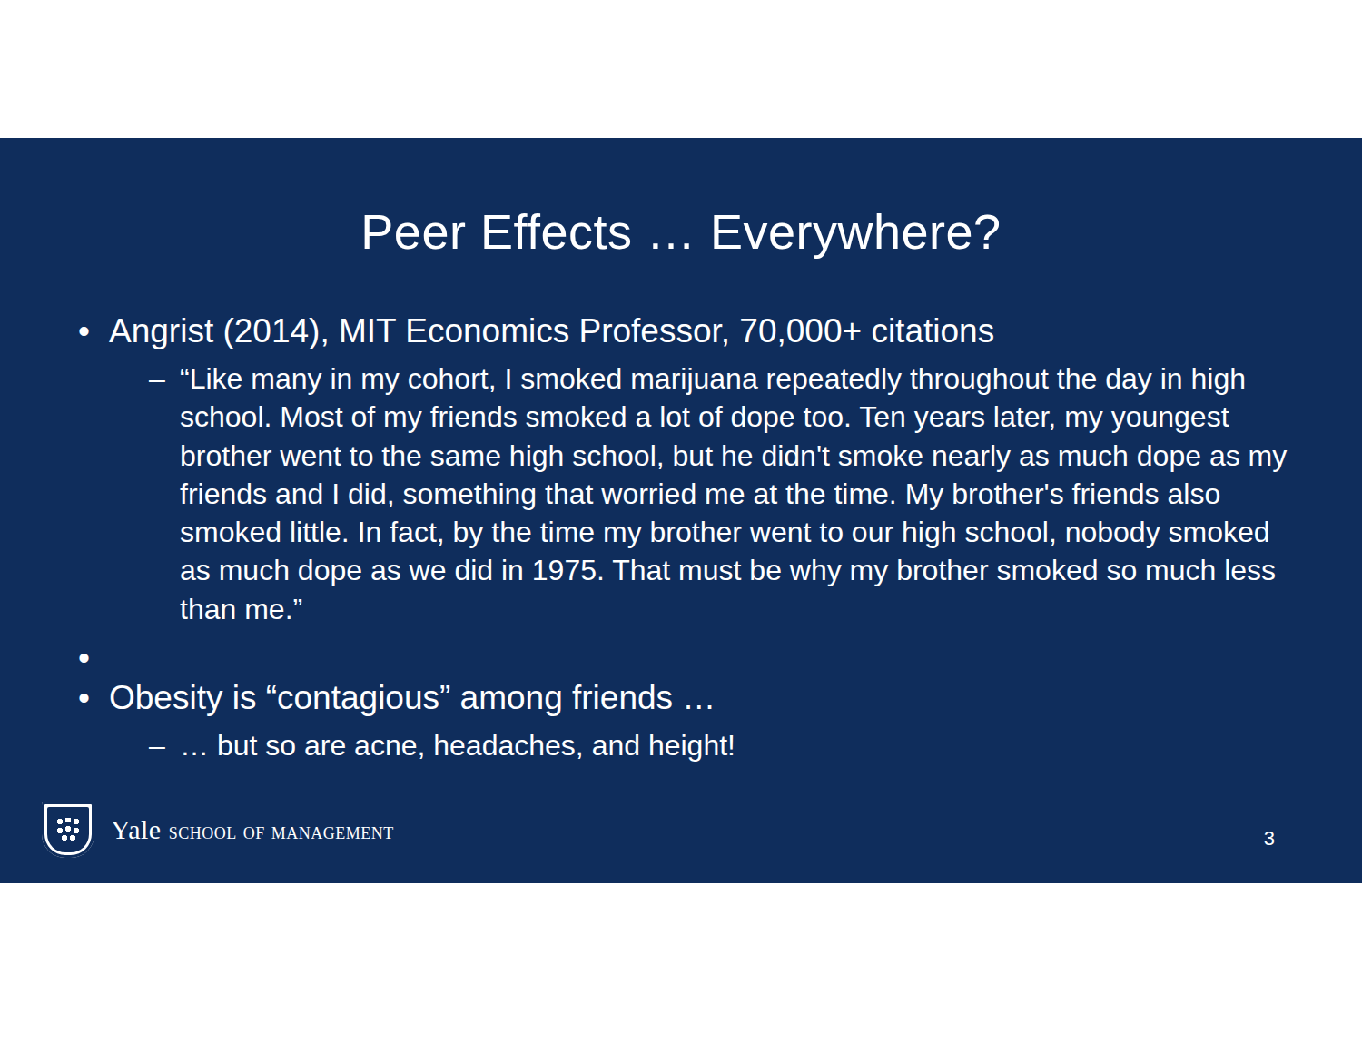Peer Effects … Everywhere?
Angrist (2014), MIT Economics Professor, 70,000+ citations
“Like many in my cohort, I smoked marijuana repeatedly throughout the day in high school. Most of my friends smoked a lot of dope too. Ten years later, my youngest brother went to the same high school, but he didn't smoke nearly as much dope as my friends and I did, something that worried me at the time. My brother's friends also smoked little. In fact, by the time my brother went to our high school, nobody smoked as much dope as we did in 1975. That must be why my brother smoked so much less than me.”
Obesity is “contagious” among friends …
… but so are acne, headaches, and height!
Yale school of management
3